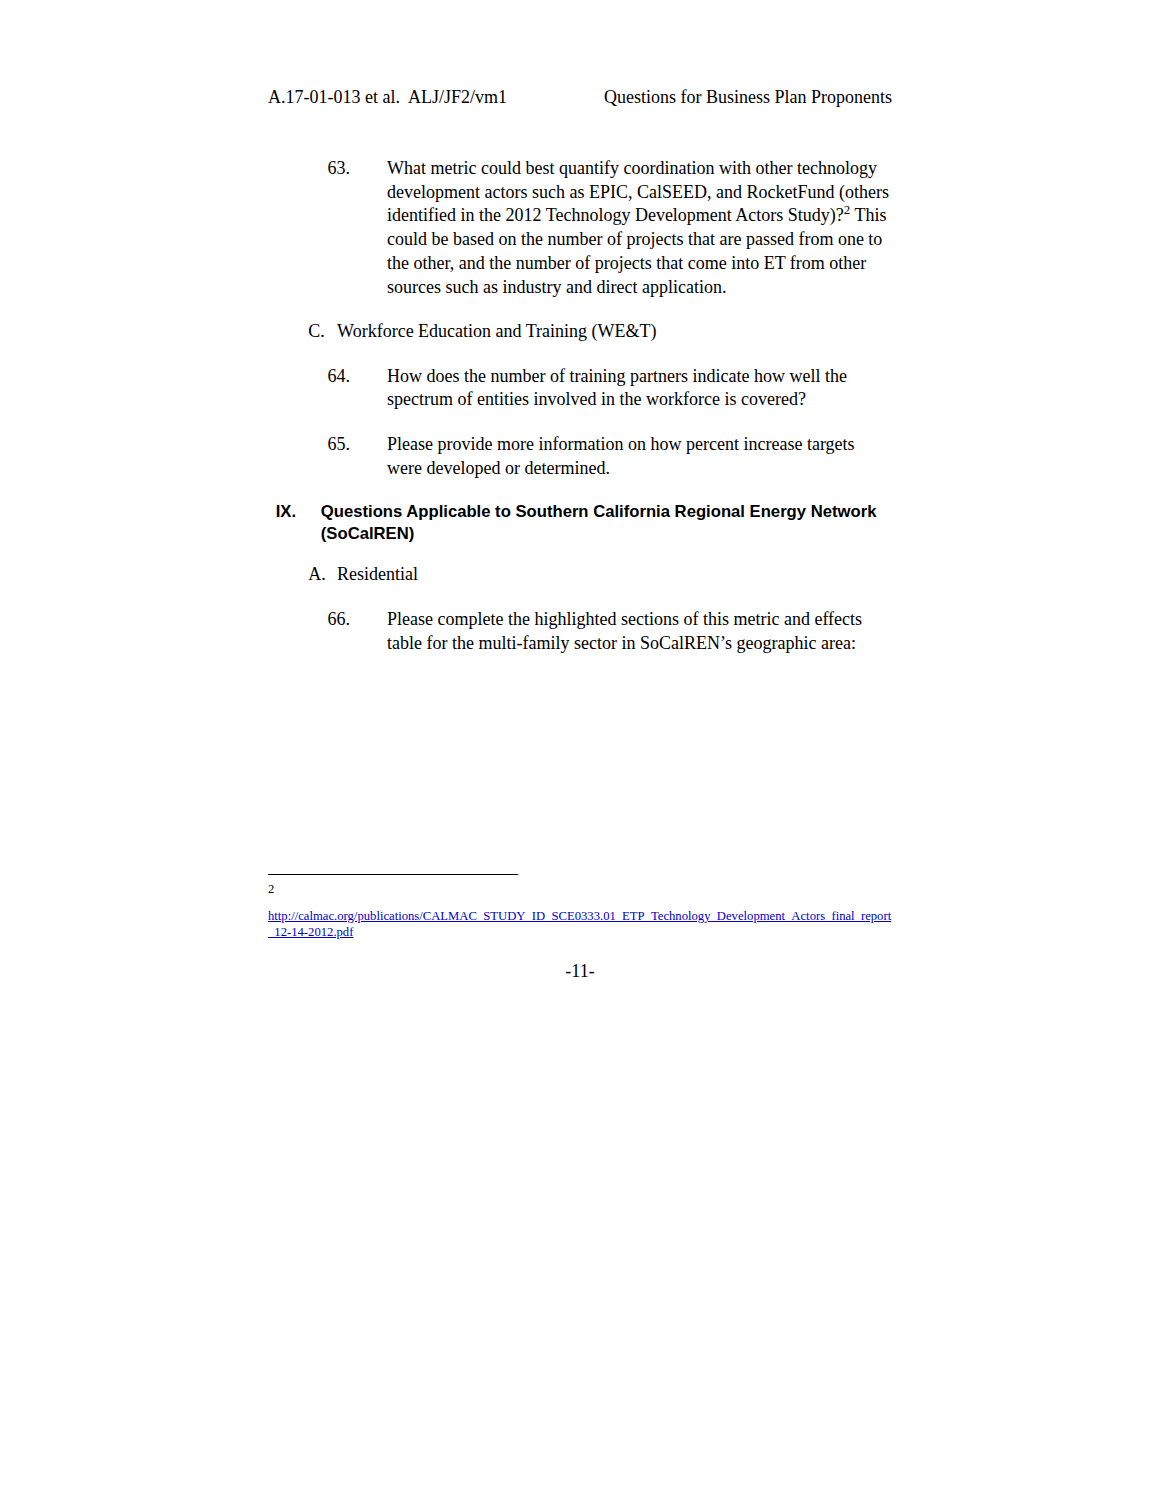A.17-01-013 et al. ALJ/JF2/vm1
Questions for Business Plan Proponents
63.
What metric could best quantify coordination with other technology development actors such as EPIC, CalSEED, and RocketFund (others identified in the 2012 Technology Development Actors Study)?2 This could be based on the number of projects that are passed from one to the other, and the number of projects that come into ET from other sources such as industry and direct application.
C.
Workforce Education and Training (WE&T)
64.
How does the number of training partners indicate how well the spectrum of entities involved in the workforce is covered?
65.
Please provide more information on how percent increase targets were developed or determined.
IX.
Questions Applicable to Southern California Regional Energy Network (SoCalREN)
A.
Residential
66.
Please complete the highlighted sections of this metric and effects table for the multi-family sector in SoCalREN’s geographic area:
2
http://calmac.org/publications/CALMAC_STUDY_ID_SCE0333.01_ETP_Technology_Development_Actors_final_report_12-14-2012.pdf
-11-